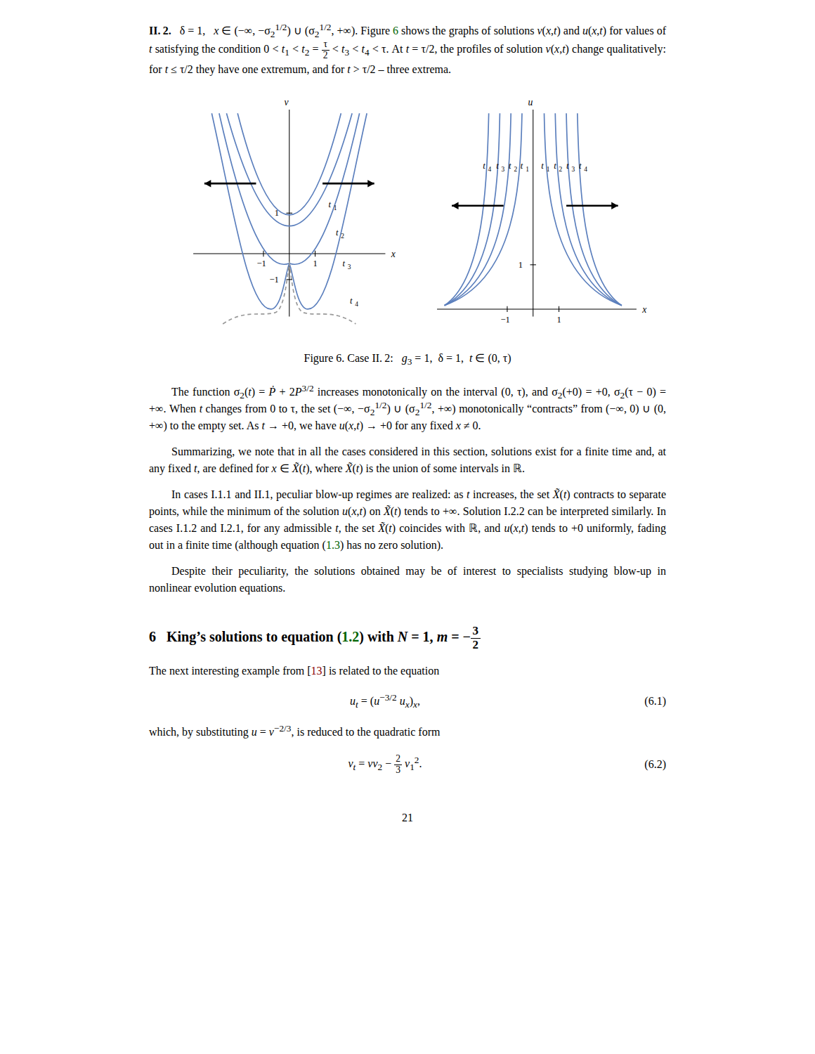II. 2. δ = 1, x ∈ (−∞, −σ21/2) ∪ (σ21/2, +∞). Figure 6 shows the graphs of solutions v(x,t) and u(x,t) for values of t satisfying the condition 0 < t1 < t2 = τ 2 < t3 < t4 < τ. At t = τ/2, the profiles of solution v(x,t) change qualitatively: for t ≤ τ/2 they have one extremum, and for t > τ/2 – three extrema.
v x 1 −1 −1 1 t1 t2 t3 t4 u x t4 t3 t2 t1 t1 t2 t3 t4 1 −1 1
Figure 6. Case II. 2: g3 = 1, δ = 1, t ∈ (0, τ)
The function σ2(t) = Ṗ + 2P3/2 increases monotonically on the interval (0, τ), and σ2(+0) = +0, σ2(τ − 0) = +∞. When t changes from 0 to τ, the set (−∞, −σ21/2) ∪ (σ21/2, +∞) monotonically “contracts” from (−∞, 0) ∪ (0, +∞) to the empty set. As t → +0, we have u(x,t) → +0 for any fixed x ≠ 0.
Summarizing, we note that in all the cases considered in this section, solutions exist for a finite time and, at any fixed t, are defined for x ∈ X̃(t), where X̃(t) is the union of some intervals in ℝ.
In cases I.1.1 and II.1, peculiar blow-up regimes are realized: as t increases, the set X̃(t) contracts to separate points, while the minimum of the solution u(x,t) on X̃(t) tends to +∞. Solution I.2.2 can be interpreted similarly. In cases I.1.2 and I.2.1, for any admissible t, the set X̃(t) coincides with ℝ, and u(x,t) tends to +0 uniformly, fading out in a finite time (although equation (1.3) has no zero solution).
Despite their peculiarity, the solutions obtained may be of interest to specialists studying blow-up in nonlinear evolution equations.
6 King’s solutions to equation (1.2) with N = 1, m = −32
The next interesting example from [13] is related to the equation
ut = (u−3/2 ux)x,
(6.1)
which, by substituting u = v−2/3, is reduced to the quadratic form
vt = vv2 − 23 v12.
(6.2)
21